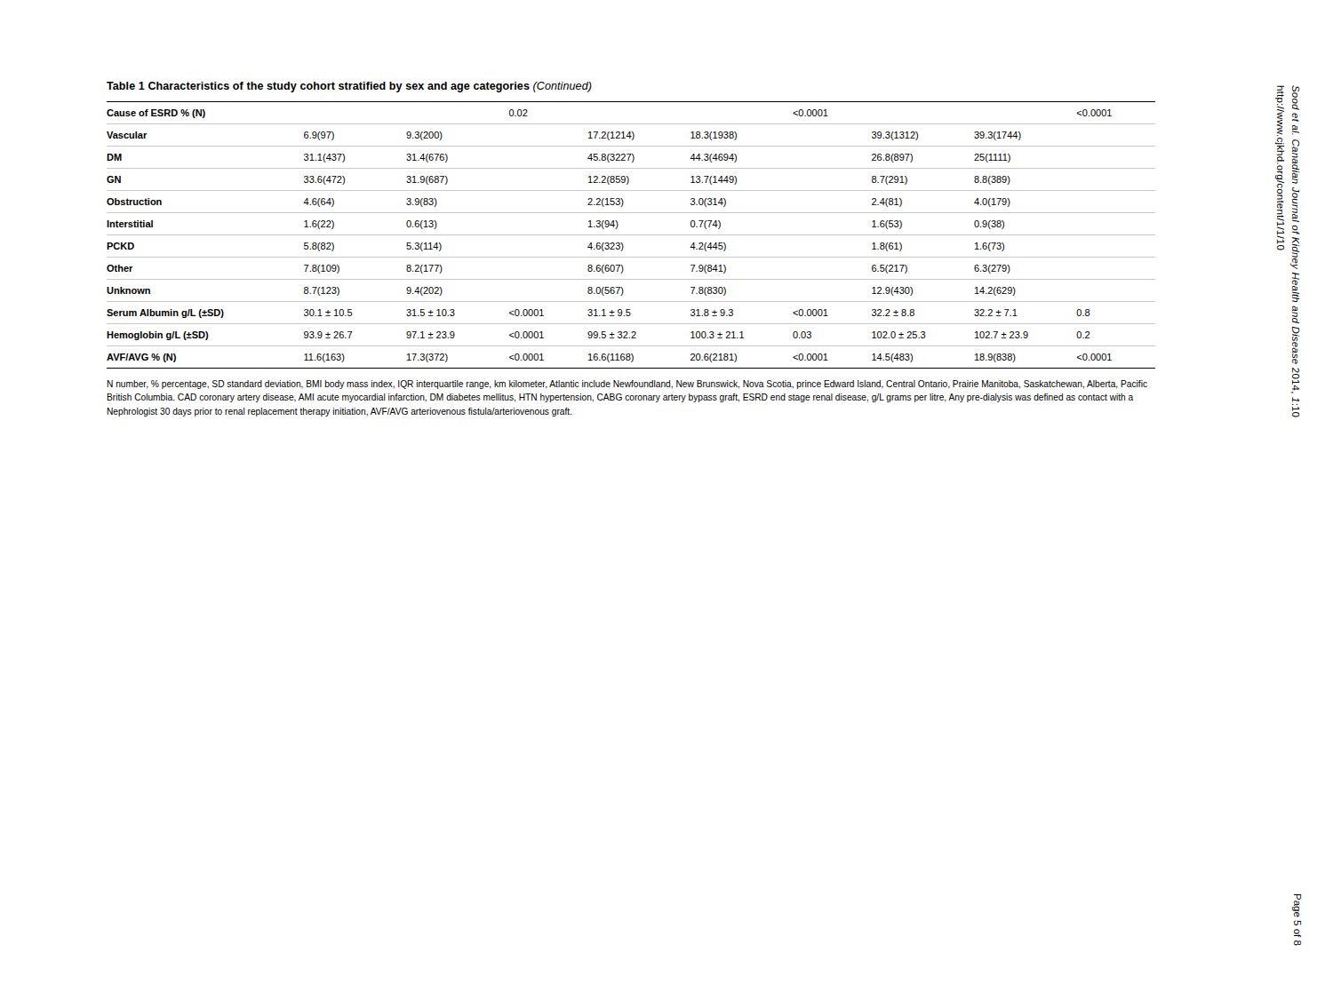Sood et al. Canadian Journal of Kidney Health and Disease 2014, 1:10
http://www.cjkhd.org/content/1/1/10
Page 5 of 8
Table 1 Characteristics of the study cohort stratified by sex and age categories (Continued)
| Cause of ESRD % (N) | | | 0.02 | | | <0.0001 | | | <0.0001 |
| Vascular | 6.9(97) | 9.3(200) | | 17.2(1214) | 18.3(1938) | | 39.3(1312) | 39.3(1744) | |
| DM | 31.1(437) | 31.4(676) | | 45.8(3227) | 44.3(4694) | | 26.8(897) | 25(1111) | |
| GN | 33.6(472) | 31.9(687) | | 12.2(859) | 13.7(1449) | | 8.7(291) | 8.8(389) | |
| Obstruction | 4.6(64) | 3.9(83) | | 2.2(153) | 3.0(314) | | 2.4(81) | 4.0(179) | |
| Interstitial | 1.6(22) | 0.6(13) | | 1.3(94) | 0.7(74) | | 1.6(53) | 0.9(38) | |
| PCKD | 5.8(82) | 5.3(114) | | 4.6(323) | 4.2(445) | | 1.8(61) | 1.6(73) | |
| Other | 7.8(109) | 8.2(177) | | 8.6(607) | 7.9(841) | | 6.5(217) | 6.3(279) | |
| Unknown | 8.7(123) | 9.4(202) | | 8.0(567) | 7.8(830) | | 12.9(430) | 14.2(629) | |
| Serum Albumin g/L (±SD) | 30.1 ± 10.5 | 31.5 ± 10.3 | <0.0001 | 31.1 ± 9.5 | 31.8 ± 9.3 | <0.0001 | 32.2 ± 8.8 | 32.2 ± 7.1 | 0.8 |
| Hemoglobin g/L (±SD) | 93.9 ± 26.7 | 97.1 ± 23.9 | <0.0001 | 99.5 ± 32.2 | 100.3 ± 21.1 | 0.03 | 102.0 ± 25.3 | 102.7 ± 23.9 | 0.2 |
| AVF/AVG % (N) | 11.6(163) | 17.3(372) | <0.0001 | 16.6(1168) | 20.6(2181) | <0.0001 | 14.5(483) | 18.9(838) | <0.0001 |
N number, % percentage, SD standard deviation, BMI body mass index, IQR interquartile range, km kilometer, Atlantic include Newfoundland, New Brunswick, Nova Scotia, prince Edward Island, Central Ontario, Prairie Manitoba, Saskatchewan, Alberta, Pacific British Columbia. CAD coronary artery disease, AMI acute myocardial infarction, DM diabetes mellitus, HTN hypertension, CABG coronary artery bypass graft, ESRD end stage renal disease, g/L grams per litre, Any pre-dialysis was defined as contact with a Nephrologist 30 days prior to renal replacement therapy initiation, AVF/AVG arteriovenous fistula/arteriovenous graft.